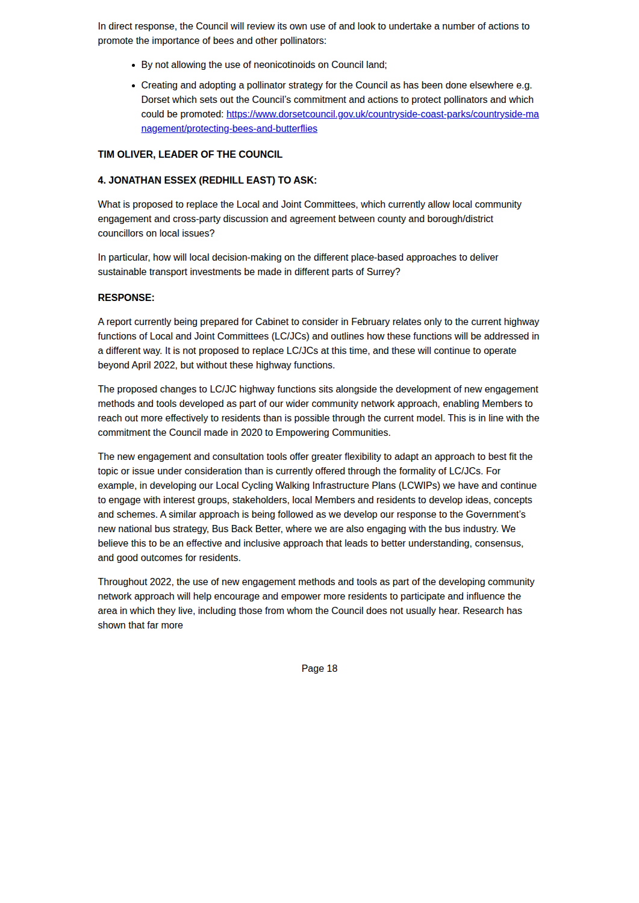In direct response, the Council will review its own use of and look to undertake a number of actions to promote the importance of bees and other pollinators:
By not allowing the use of neonicotinoids on Council land;
Creating and adopting a pollinator strategy for the Council as has been done elsewhere e.g. Dorset which sets out the Council’s commitment and actions to protect pollinators and which could be promoted: https://www.dorsetcouncil.gov.uk/countryside-coast-parks/countryside-management/protecting-bees-and-butterflies
TIM OLIVER, LEADER OF THE COUNCIL
4. JONATHAN ESSEX (REDHILL EAST) TO ASK:
What is proposed to replace the Local and Joint Committees, which currently allow local community engagement and cross-party discussion and agreement between county and borough/district councillors on local issues?
In particular, how will local decision-making on the different place-based approaches to deliver sustainable transport investments be made in different parts of Surrey?
RESPONSE:
A report currently being prepared for Cabinet to consider in February relates only to the current highway functions of Local and Joint Committees (LC/JCs) and outlines how these functions will be addressed in a different way. It is not proposed to replace LC/JCs at this time, and these will continue to operate beyond April 2022, but without these highway functions.
The proposed changes to LC/JC highway functions sits alongside the development of new engagement methods and tools developed as part of our wider community network approach, enabling Members to reach out more effectively to residents than is possible through the current model. This is in line with the commitment the Council made in 2020 to Empowering Communities.
The new engagement and consultation tools offer greater flexibility to adapt an approach to best fit the topic or issue under consideration than is currently offered through the formality of LC/JCs. For example, in developing our Local Cycling Walking Infrastructure Plans (LCWIPs) we have and continue to engage with interest groups, stakeholders, local Members and residents to develop ideas, concepts and schemes. A similar approach is being followed as we develop our response to the Government’s new national bus strategy, Bus Back Better, where we are also engaging with the bus industry. We believe this to be an effective and inclusive approach that leads to better understanding, consensus, and good outcomes for residents.
Throughout 2022, the use of new engagement methods and tools as part of the developing community network approach will help encourage and empower more residents to participate and influence the area in which they live, including those from whom the Council does not usually hear. Research has shown that far more
Page 18